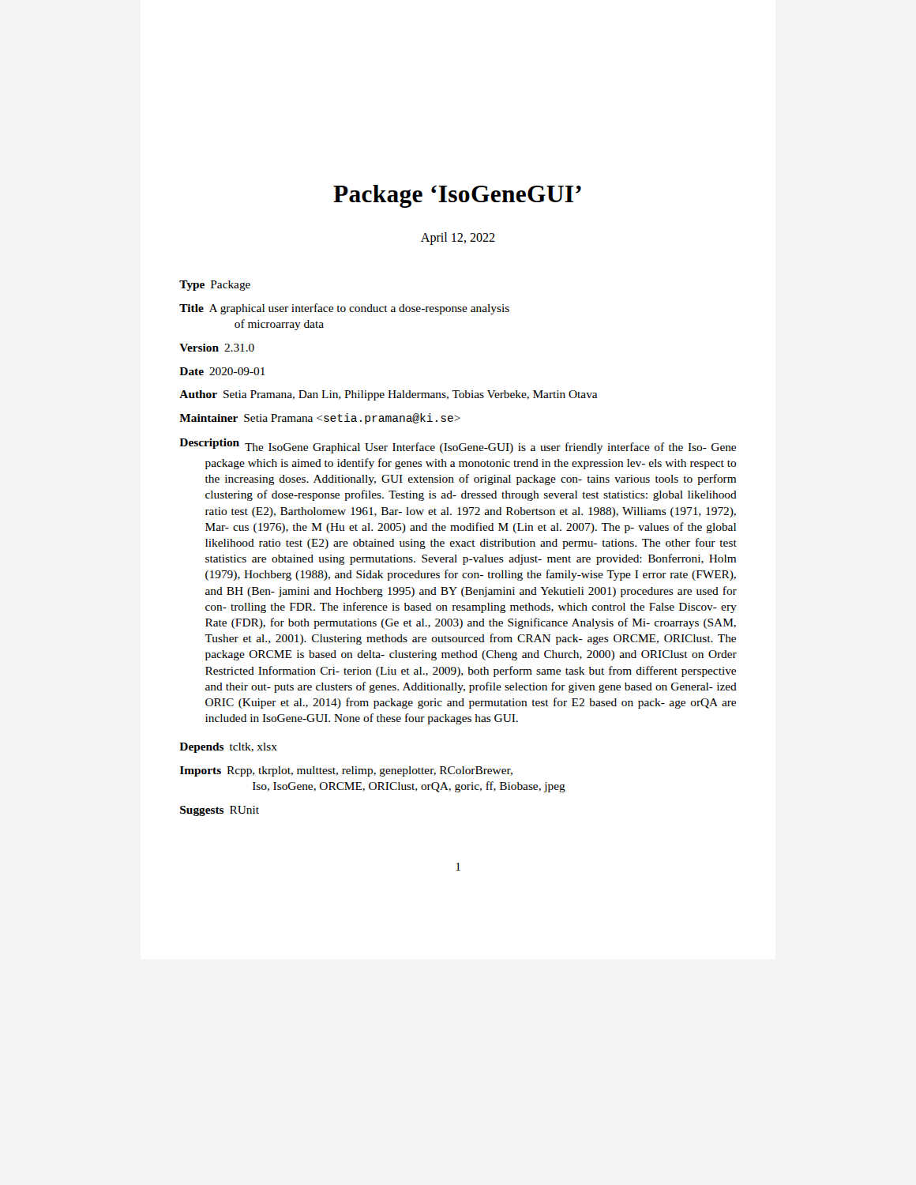Package ‘IsoGeneGUI’
April 12, 2022
Type
Package
Title
A graphical user interface to conduct a dose-response analysis
of microarray data
Version
2.31.0
Date
2020-09-01
Author
Setia Pramana, Dan Lin, Philippe Haldermans, Tobias Verbeke, Martin Otava
Maintainer
Setia Pramana <setia.pramana@ki.se>
Description
The IsoGene Graphical User Interface (IsoGene-GUI) is a user friendly interface of the Iso- Gene package which is aimed to identify for genes with a monotonic trend in the expression lev- els with respect to the increasing doses. Additionally, GUI extension of original package con- tains various tools to perform clustering of dose-response profiles. Testing is ad- dressed through several test statistics: global likelihood ratio test (E2), Bartholomew 1961, Bar- low et al. 1972 and Robertson et al. 1988), Williams (1971, 1972), Mar- cus (1976), the M (Hu et al. 2005) and the modified M (Lin et al. 2007). The p- values of the global likelihood ratio test (E2) are obtained using the exact distribution and permu- tations. The other four test statistics are obtained using permutations. Several p-values adjust- ment are provided: Bonferroni, Holm (1979), Hochberg (1988), and Sidak procedures for con- trolling the family-wise Type I error rate (FWER), and BH (Ben- jamini and Hochberg 1995) and BY (Benjamini and Yekutieli 2001) procedures are used for con- trolling the FDR. The inference is based on resampling methods, which control the False Discov- ery Rate (FDR), for both permutations (Ge et al., 2003) and the Significance Analysis of Mi- croarrays (SAM, Tusher et al., 2001). Clustering methods are outsourced from CRAN pack- ages ORCME, ORIClust. The package ORCME is based on delta- clustering method (Cheng and Church, 2000) and ORIClust on Order Restricted Information Cri- terion (Liu et al., 2009), both perform same task but from different perspective and their out- puts are clusters of genes. Additionally, profile selection for given gene based on General- ized ORIC (Kuiper et al., 2014) from package goric and permutation test for E2 based on pack- age orQA are included in IsoGene-GUI. None of these four packages has GUI.
Depends
tcltk, xlsx
Imports
Rcpp, tkrplot, multtest, relimp, geneplotter, RColorBrewer,
Iso, IsoGene, ORCME, ORIClust, orQA, goric, ff, Biobase, jpeg
Suggests
RUnit
1